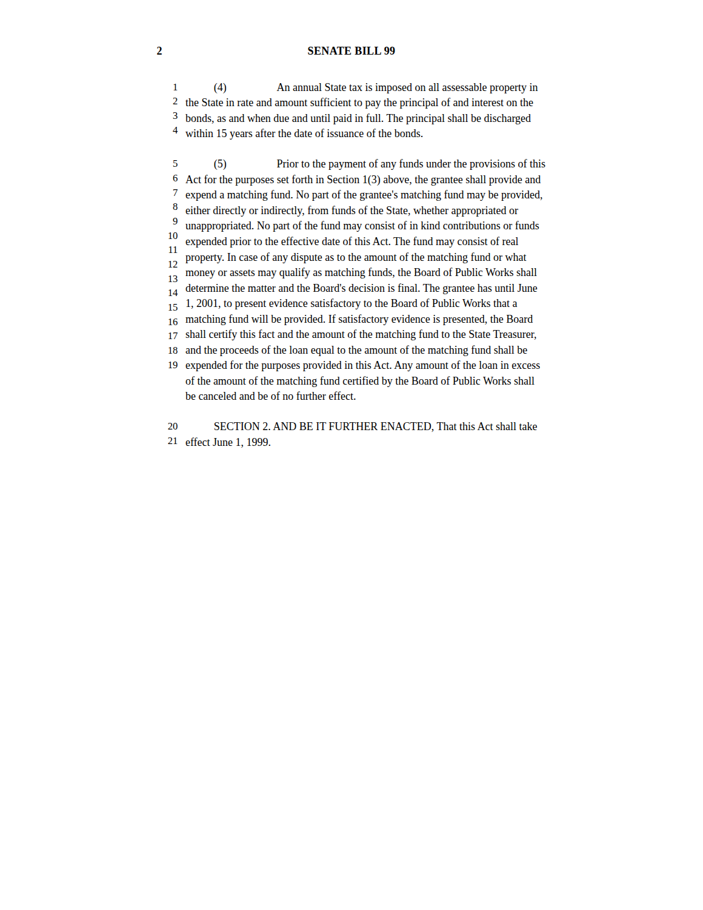2
SENATE BILL 99
1 2 3 4
(4) An annual State tax is imposed on all assessable property in the State in rate and amount sufficient to pay the principal of and interest on the bonds, as and when due and until paid in full. The principal shall be discharged within 15 years after the date of issuance of the bonds.
5 6 7 8 9 10 11 12 13 14 15 16 17 18 19
(5) Prior to the payment of any funds under the provisions of this Act for the purposes set forth in Section 1(3) above, the grantee shall provide and expend a matching fund. No part of the grantee's matching fund may be provided, either directly or indirectly, from funds of the State, whether appropriated or unappropriated. No part of the fund may consist of in kind contributions or funds expended prior to the effective date of this Act. The fund may consist of real property. In case of any dispute as to the amount of the matching fund or what money or assets may qualify as matching funds, the Board of Public Works shall determine the matter and the Board's decision is final. The grantee has until June 1, 2001, to present evidence satisfactory to the Board of Public Works that a matching fund will be provided. If satisfactory evidence is presented, the Board shall certify this fact and the amount of the matching fund to the State Treasurer, and the proceeds of the loan equal to the amount of the matching fund shall be expended for the purposes provided in this Act. Any amount of the loan in excess of the amount of the matching fund certified by the Board of Public Works shall be canceled and be of no further effect.
20 21
SECTION 2. AND BE IT FURTHER ENACTED, That this Act shall take effect June 1, 1999.